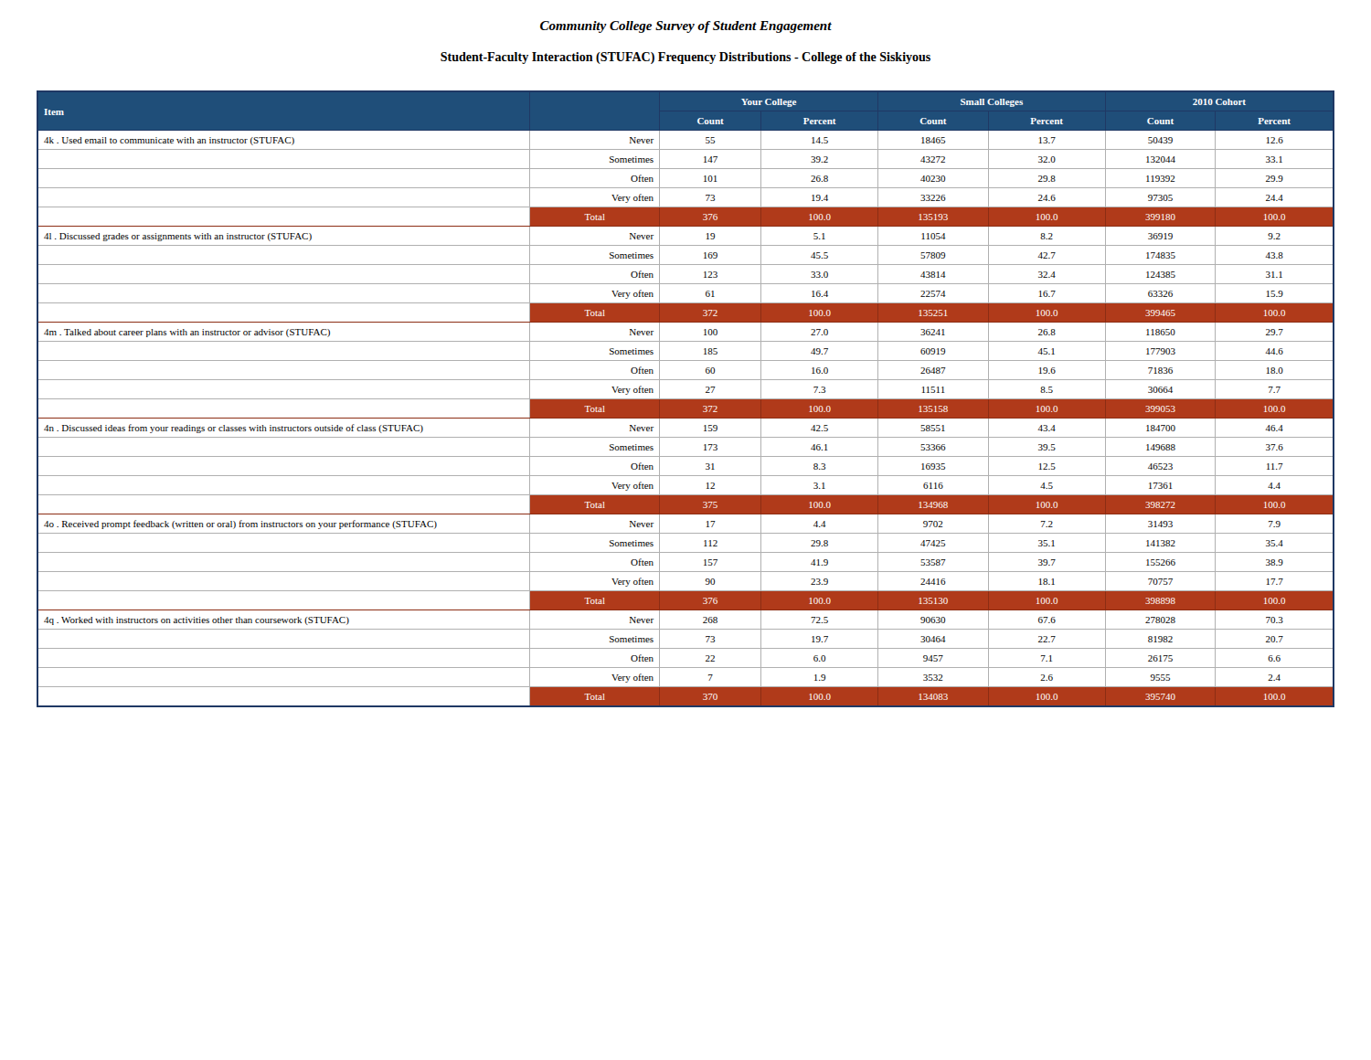Community College Survey of Student Engagement
Student-Faculty Interaction (STUFAC) Frequency Distributions - College of the Siskiyous
| Item | | Your College | Small Colleges | 2010 Cohort |
| --- | --- | --- | --- | --- |
| Count | Percent | Count | Percent | Count | Percent |
| 4k . Used email to communicate with an instructor (STUFAC) | Never | 55 | 14.5 | 18465 | 13.7 | 50439 | 12.6 |
| | Sometimes | 147 | 39.2 | 43272 | 32.0 | 132044 | 33.1 |
| | Often | 101 | 26.8 | 40230 | 29.8 | 119392 | 29.9 |
| | Very often | 73 | 19.4 | 33226 | 24.6 | 97305 | 24.4 |
| | Total | 376 | 100.0 | 135193 | 100.0 | 399180 | 100.0 |
| 4l . Discussed grades or assignments with an instructor (STUFAC) | Never | 19 | 5.1 | 11054 | 8.2 | 36919 | 9.2 |
| | Sometimes | 169 | 45.5 | 57809 | 42.7 | 174835 | 43.8 |
| | Often | 123 | 33.0 | 43814 | 32.4 | 124385 | 31.1 |
| | Very often | 61 | 16.4 | 22574 | 16.7 | 63326 | 15.9 |
| | Total | 372 | 100.0 | 135251 | 100.0 | 399465 | 100.0 |
| 4m . Talked about career plans with an instructor or advisor (STUFAC) | Never | 100 | 27.0 | 36241 | 26.8 | 118650 | 29.7 |
| | Sometimes | 185 | 49.7 | 60919 | 45.1 | 177903 | 44.6 |
| | Often | 60 | 16.0 | 26487 | 19.6 | 71836 | 18.0 |
| | Very often | 27 | 7.3 | 11511 | 8.5 | 30664 | 7.7 |
| | Total | 372 | 100.0 | 135158 | 100.0 | 399053 | 100.0 |
| 4n . Discussed ideas from your readings or classes with instructors outside of class (STUFAC) | Never | 159 | 42.5 | 58551 | 43.4 | 184700 | 46.4 |
| | Sometimes | 173 | 46.1 | 53366 | 39.5 | 149688 | 37.6 |
| | Often | 31 | 8.3 | 16935 | 12.5 | 46523 | 11.7 |
| | Very often | 12 | 3.1 | 6116 | 4.5 | 17361 | 4.4 |
| | Total | 375 | 100.0 | 134968 | 100.0 | 398272 | 100.0 |
| 4o . Received prompt feedback (written or oral) from instructors on your performance (STUFAC) | Never | 17 | 4.4 | 9702 | 7.2 | 31493 | 7.9 |
| | Sometimes | 112 | 29.8 | 47425 | 35.1 | 141382 | 35.4 |
| | Often | 157 | 41.9 | 53587 | 39.7 | 155266 | 38.9 |
| | Very often | 90 | 23.9 | 24416 | 18.1 | 70757 | 17.7 |
| | Total | 376 | 100.0 | 135130 | 100.0 | 398898 | 100.0 |
| 4q . Worked with instructors on activities other than coursework (STUFAC) | Never | 268 | 72.5 | 90630 | 67.6 | 278028 | 70.3 |
| | Sometimes | 73 | 19.7 | 30464 | 22.7 | 81982 | 20.7 |
| | Often | 22 | 6.0 | 9457 | 7.1 | 26175 | 6.6 |
| | Very often | 7 | 1.9 | 3532 | 2.6 | 9555 | 2.4 |
| | Total | 370 | 100.0 | 134083 | 100.0 | 395740 | 100.0 |